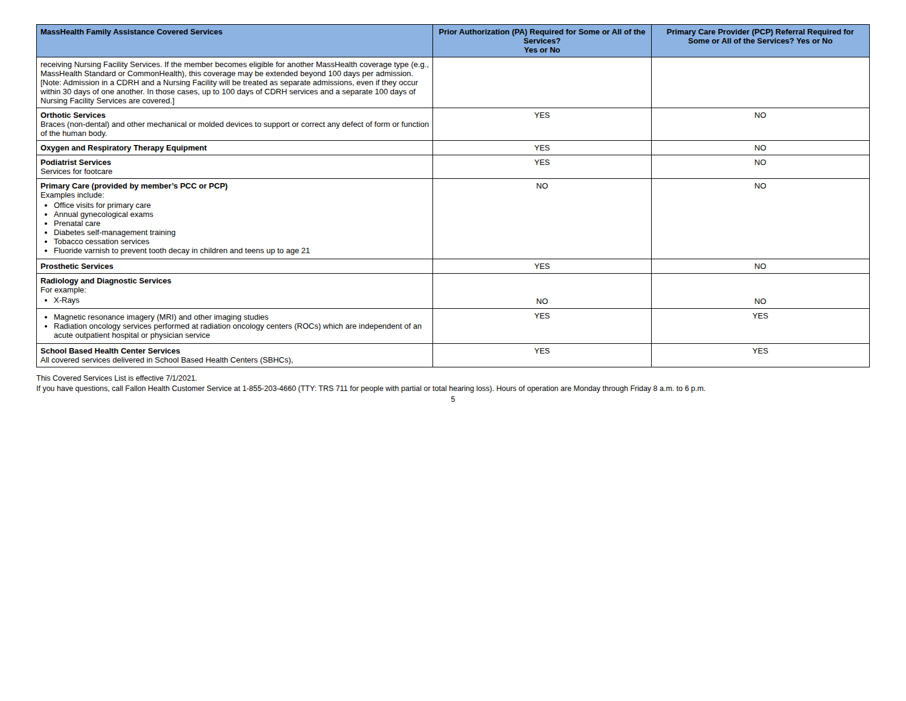| MassHealth Family Assistance Covered Services | Prior Authorization (PA) Required for Some or All of the Services? Yes or No | Primary Care Provider (PCP) Referral Required for Some or All of the Services? Yes or No |
| --- | --- | --- |
| receiving Nursing Facility Services. If the member becomes eligible for another MassHealth coverage type (e.g., MassHealth Standard or CommonHealth), this coverage may be extended beyond 100 days per admission. [Note: Admission in a CDRH and a Nursing Facility will be treated as separate admissions, even if they occur within 30 days of one another. In those cases, up to 100 days of CDRH services and a separate 100 days of Nursing Facility Services are covered.] | | |
| Orthotic Services Braces (non-dental) and other mechanical or molded devices to support or correct any defect of form or function of the human body. | YES | NO |
| Oxygen and Respiratory Therapy Equipment | YES | NO |
| Podiatrist Services Services for footcare | YES | NO |
| Primary Care (provided by member’s PCC or PCP) Examples include: Office visits for primary care Annual gynecological exams Prenatal care Diabetes self-management training Tobacco cessation services Fluoride varnish to prevent tooth decay in children and teens up to age 21 | NO | NO |
| Prosthetic Services | YES | NO |
| Radiology and Diagnostic Services For example: X-Rays | NO | NO |
| Magnetic resonance imagery (MRI) and other imaging studies Radiation oncology services performed at radiation oncology centers (ROCs) which are independent of an acute outpatient hospital or physician service | YES | YES |
| School Based Health Center Services All covered services delivered in School Based Health Centers (SBHCs), | YES | YES |
This Covered Services List is effective 7/1/2021.
If you have questions, call Fallon Health Customer Service at 1-855-203-4660 (TTY: TRS 711 for people with partial or total hearing loss). Hours of operation are Monday through Friday 8 a.m. to 6 p.m.
5